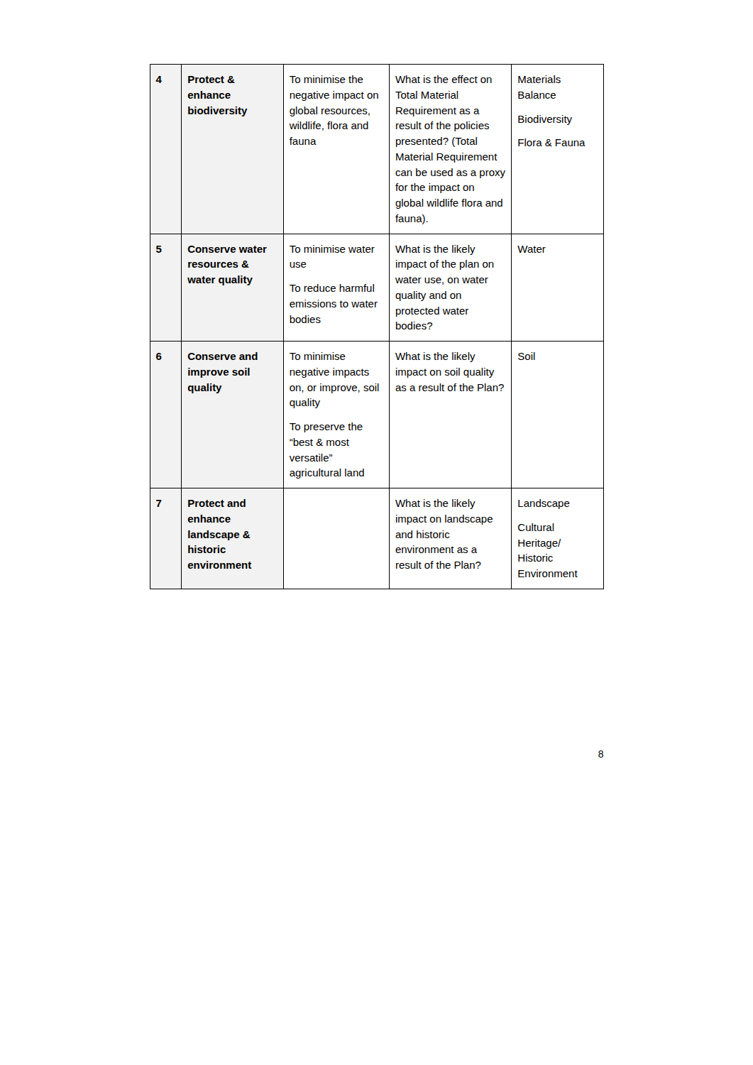| 4 | Protect & enhance biodiversity | To minimise the negative impact on global resources, wildlife, flora and fauna | What is the effect on Total Material Requirement as a result of the policies presented? (Total Material Requirement can be used as a proxy for the impact on global wildlife flora and fauna). | Materials Balance Biodiversity Flora & Fauna |
| 5 | Conserve water resources & water quality | To minimise water use To reduce harmful emissions to water bodies | What is the likely impact of the plan on water use, on water quality and on protected water bodies? | Water |
| 6 | Conserve and improve soil quality | To minimise negative impacts on, or improve, soil quality To preserve the “best & most versatile” agricultural land | What is the likely impact on soil quality as a result of the Plan? | Soil |
| 7 | Protect and enhance landscape & historic environment | | What is the likely impact on landscape and historic environment as a result of the Plan? | Landscape Cultural Heritage/ Historic Environment |
8